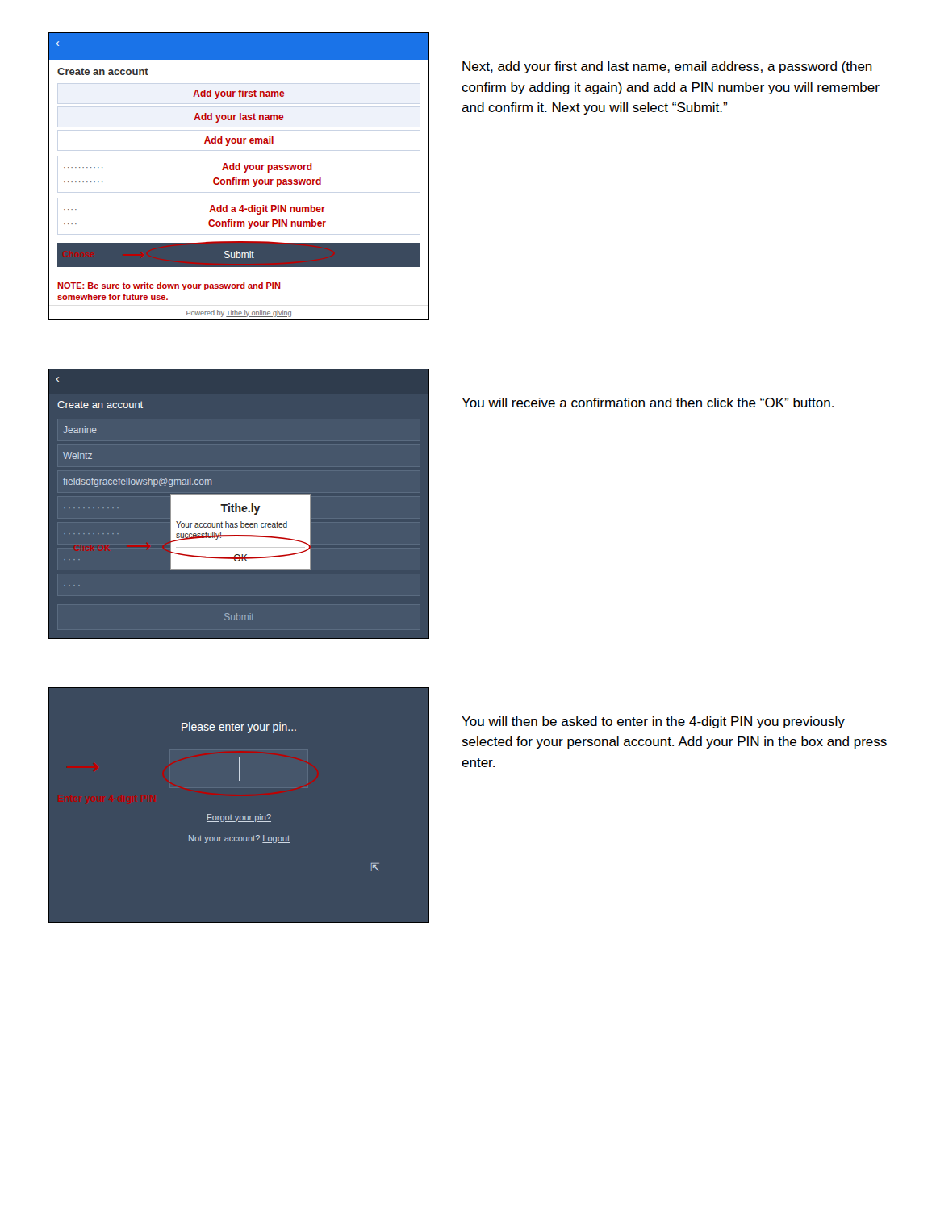‹
Create an account
Add your first name
Add your last name
Add your email
··········· Add your password
··········· Confirm your password
···· Add a 4-digit PIN number
···· Confirm your PIN number
Choose ⟶ Submit
NOTE: Be sure to write down your password and PIN
somewhere for future use.
Powered by Tithe.ly online giving
Next, add your first and last name, email address, a password (then confirm by adding it again) and add a PIN number you will remember and confirm it. Next you will select “Submit.”
‹
Create an account
Jeanine
Weintz
fieldsofgracefellowshp@gmail.com
············
············
····
····
Submit
Tithe.ly
Your account has been created successfully!
OK
Click OK ⟶
You will receive a confirmation and then click the “OK” button.
Please enter your pin...
⟶ Enter your 4-digit PIN
Forgot your pin?
Not your account? Logout
⇱
You will then be asked to enter in the 4-digit PIN you previously selected for your personal account. Add your PIN in the box and press enter.